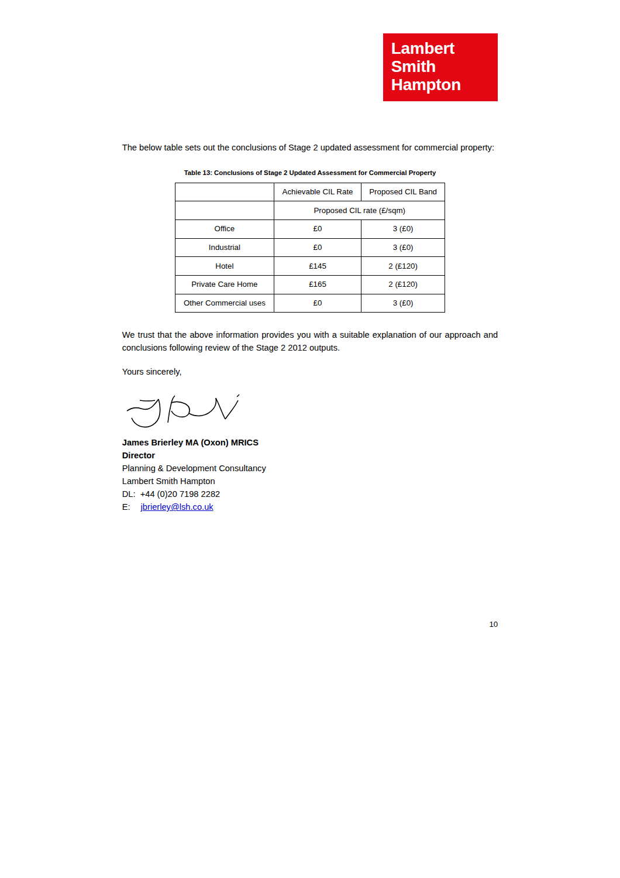Lambert
Smith
Hampton
The below table sets out the conclusions of Stage 2 updated assessment for commercial property:
Table 13: Conclusions of Stage 2 Updated Assessment for Commercial Property
| | Achievable CIL Rate | Proposed CIL Band |
| | Proposed CIL rate (£/sqm) |
| Office | £0 | 3 (£0) |
| Industrial | £0 | 3 (£0) |
| Hotel | £145 | 2 (£120) |
| Private Care Home | £165 | 2 (£120) |
| Other Commercial uses | £0 | 3 (£0) |
We trust that the above information provides you with a suitable explanation of our approach and conclusions following review of the Stage 2 2012 outputs.
Yours sincerely,
James Brierley MA (Oxon) MRICS
Director
Planning & Development Consultancy
Lambert Smith Hampton
DL: +44 (0)20 7198 2282
E: jbrierley@lsh.co.uk
10